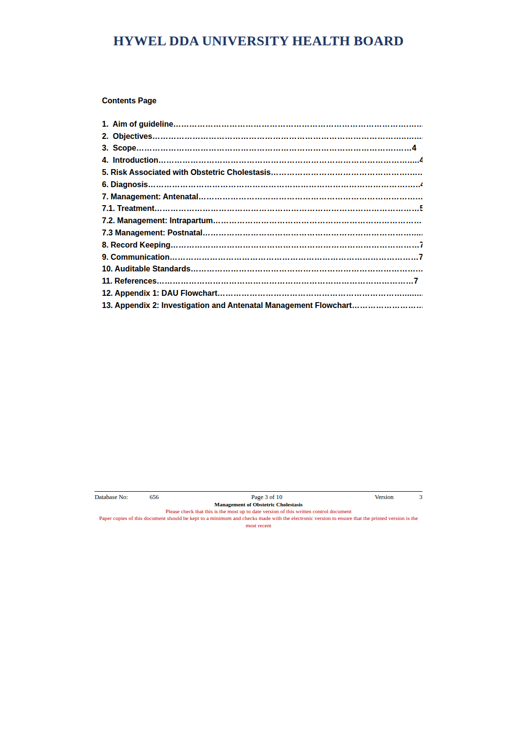HYWEL DDA UNIVERSITY HEALTH BOARD
Contents Page
1. Aim of guideline…………………………………………………………………………….….... 4
2. Objectives…………………………………………………………………………………..….... 4
3. Scope…………………………………………………………………………………….……4
4. Introduction…………………………………………………………………………………..... 4
5. Risk Associated with Obstetric Cholestasis…………………………………………….….. 4
6. Diagnosis…………………………………………………………………………………….….. 4
7. Management: Antenatal……………………………………………………………………….…5
7.1. Treatment………………………………………………………………………………………5
7.2. Management: Intrapartum…………………………………………………………………….. 6
7.3 Management: Postnatal……………………………………………………………………..... 6
8. Record Keeping…………………………………………………………………………………7
9. Communication…………………………………………………………………………………7
10. Auditable Standards………………………………………………………………………….…7
11. References……………………………………………………………………………………7
12. Appendix 1: DAU Flowchart……………………………………………………………......... 9
13. Appendix 2: Investigation and Antenatal Management Flowchart…………………………10
Database No: 656
Page 3 of 10
Version 3
Management of Obstetric Cholestasis
Please check that this is the most up to date version of this written control document
Paper copies of this document should be kept to a minimum and checks made with the electronic version to ensure that the printed version is the most recent